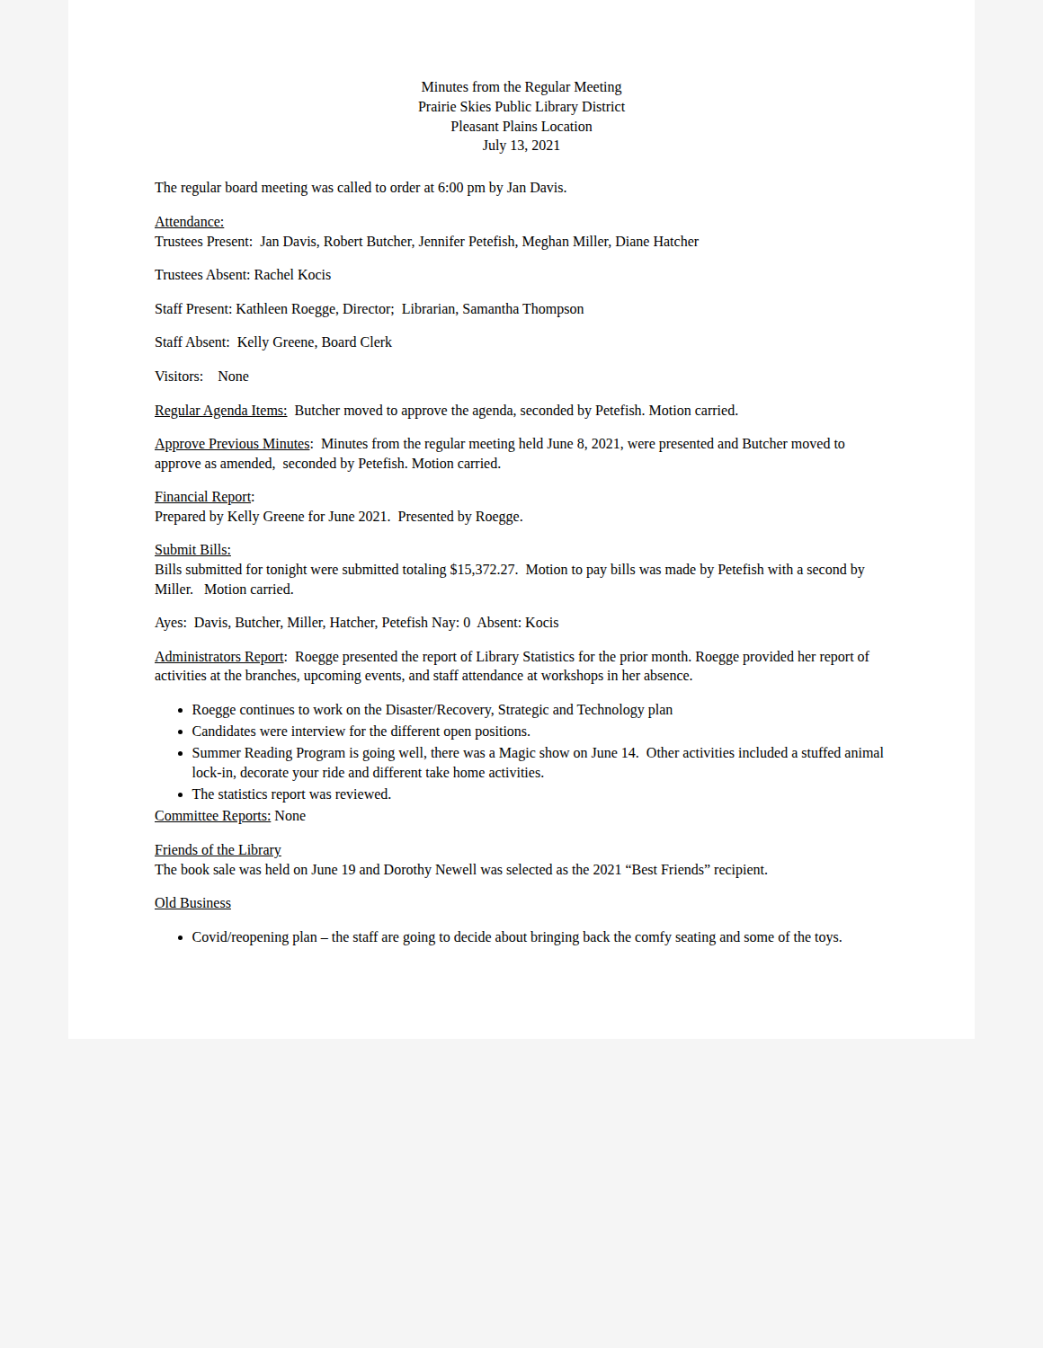Minutes from the Regular Meeting
Prairie Skies Public Library District
Pleasant Plains Location
July 13, 2021
The regular board meeting was called to order at 6:00 pm by Jan Davis.
Attendance:
Trustees Present: Jan Davis, Robert Butcher, Jennifer Petefish, Meghan Miller, Diane Hatcher
Trustees Absent: Rachel Kocis
Staff Present: Kathleen Roegge, Director; Librarian, Samantha Thompson
Staff Absent: Kelly Greene, Board Clerk
Visitors: None
Regular Agenda Items: Butcher moved to approve the agenda, seconded by Petefish. Motion carried.
Approve Previous Minutes: Minutes from the regular meeting held June 8, 2021, were presented and Butcher moved to approve as amended, seconded by Petefish. Motion carried.
Financial Report:
Prepared by Kelly Greene for June 2021. Presented by Roegge.
Submit Bills:
Bills submitted for tonight were submitted totaling $15,372.27. Motion to pay bills was made by Petefish with a second by Miller. Motion carried.
Ayes: Davis, Butcher, Miller, Hatcher, Petefish Nay: 0 Absent: Kocis
Administrators Report: Roegge presented the report of Library Statistics for the prior month. Roegge provided her report of activities at the branches, upcoming events, and staff attendance at workshops in her absence.
Roegge continues to work on the Disaster/Recovery, Strategic and Technology plan
Candidates were interview for the different open positions.
Summer Reading Program is going well, there was a Magic show on June 14. Other activities included a stuffed animal lock-in, decorate your ride and different take home activities.
The statistics report was reviewed.
Committee Reports: None
Friends of the Library
The book sale was held on June 19 and Dorothy Newell was selected as the 2021 “Best Friends” recipient.
Old Business
Covid/reopening plan – the staff are going to decide about bringing back the comfy seating and some of the toys.